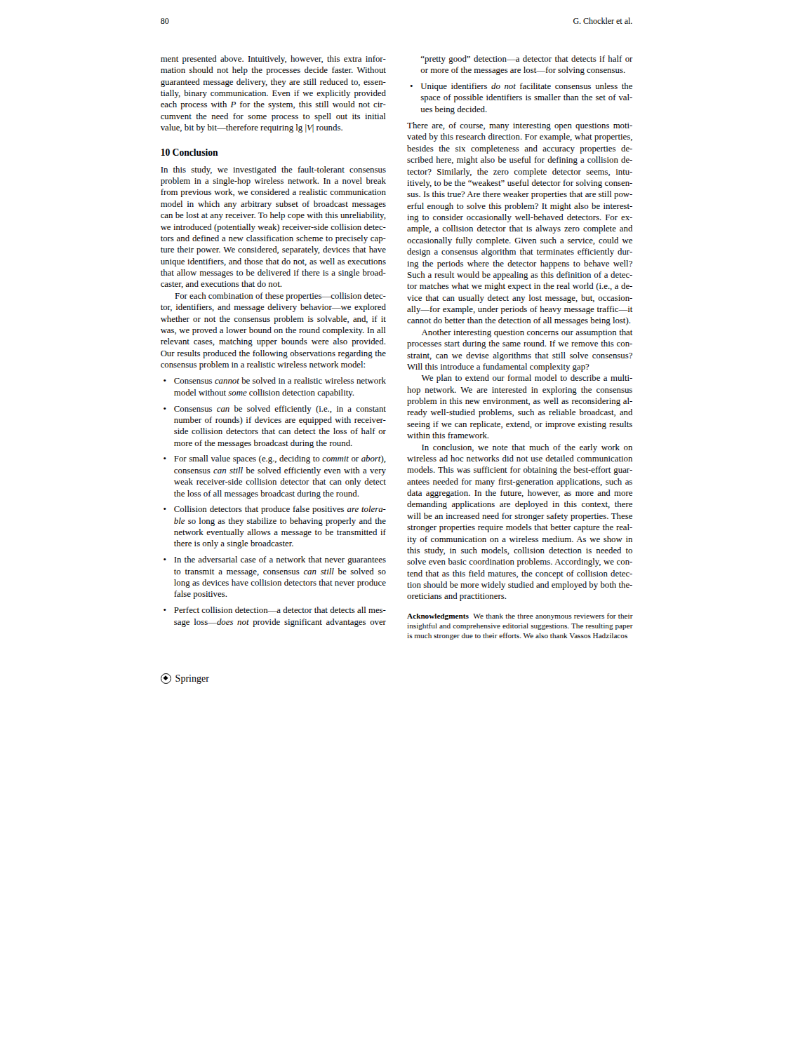80 G. Chockler et al.
ment presented above. Intuitively, however, this extra information should not help the processes decide faster. Without guaranteed message delivery, they are still reduced to, essentially, binary communication. Even if we explicitly provided each process with P for the system, this still would not circumvent the need for some process to spell out its initial value, bit by bit—therefore requiring lg |V| rounds.
10 Conclusion
In this study, we investigated the fault-tolerant consensus problem in a single-hop wireless network. In a novel break from previous work, we considered a realistic communication model in which any arbitrary subset of broadcast messages can be lost at any receiver. To help cope with this unreliability, we introduced (potentially weak) receiver-side collision detectors and defined a new classification scheme to precisely capture their power. We considered, separately, devices that have unique identifiers, and those that do not, as well as executions that allow messages to be delivered if there is a single broadcaster, and executions that do not.
For each combination of these properties—collision detector, identifiers, and message delivery behavior—we explored whether or not the consensus problem is solvable, and, if it was, we proved a lower bound on the round complexity. In all relevant cases, matching upper bounds were also provided. Our results produced the following observations regarding the consensus problem in a realistic wireless network model:
Consensus cannot be solved in a realistic wireless network model without some collision detection capability.
Consensus can be solved efficiently (i.e., in a constant number of rounds) if devices are equipped with receiver-side collision detectors that can detect the loss of half or more of the messages broadcast during the round.
For small value spaces (e.g., deciding to commit or abort), consensus can still be solved efficiently even with a very weak receiver-side collision detector that can only detect the loss of all messages broadcast during the round.
Collision detectors that produce false positives are tolerable so long as they stabilize to behaving properly and the network eventually allows a message to be transmitted if there is only a single broadcaster.
In the adversarial case of a network that never guarantees to transmit a message, consensus can still be solved so long as devices have collision detectors that never produce false positives.
Perfect collision detection—a detector that detects all message loss—does not provide significant advantages over “pretty good” detection—a detector that detects if half or or more of the messages are lost—for solving consensus.
Unique identifiers do not facilitate consensus unless the space of possible identifiers is smaller than the set of values being decided.
There are, of course, many interesting open questions motivated by this research direction. For example, what properties, besides the six completeness and accuracy properties described here, might also be useful for defining a collision detector? Similarly, the zero complete detector seems, intuitively, to be the “weakest” useful detector for solving consensus. Is this true? Are there weaker properties that are still powerful enough to solve this problem? It might also be interesting to consider occasionally well-behaved detectors. For example, a collision detector that is always zero complete and occasionally fully complete. Given such a service, could we design a consensus algorithm that terminates efficiently during the periods where the detector happens to behave well? Such a result would be appealing as this definition of a detector matches what we might expect in the real world (i.e., a device that can usually detect any lost message, but, occasionally—for example, under periods of heavy message traffic—it cannot do better than the detection of all messages being lost).
Another interesting question concerns our assumption that processes start during the same round. If we remove this constraint, can we devise algorithms that still solve consensus? Will this introduce a fundamental complexity gap?
We plan to extend our formal model to describe a multihop network. We are interested in exploring the consensus problem in this new environment, as well as reconsidering already well-studied problems, such as reliable broadcast, and seeing if we can replicate, extend, or improve existing results within this framework.
In conclusion, we note that much of the early work on wireless ad hoc networks did not use detailed communication models. This was sufficient for obtaining the best-effort guarantees needed for many first-generation applications, such as data aggregation. In the future, however, as more and more demanding applications are deployed in this context, there will be an increased need for stronger safety properties. These stronger properties require models that better capture the reality of communication on a wireless medium. As we show in this study, in such models, collision detection is needed to solve even basic coordination problems. Accordingly, we contend that as this field matures, the concept of collision detection should be more widely studied and employed by both theoreticians and practitioners.
Acknowledgments We thank the three anonymous reviewers for their insightful and comprehensive editorial suggestions. The resulting paper is much stronger due to their efforts. We also thank Vassos Hadzilacos
Springer